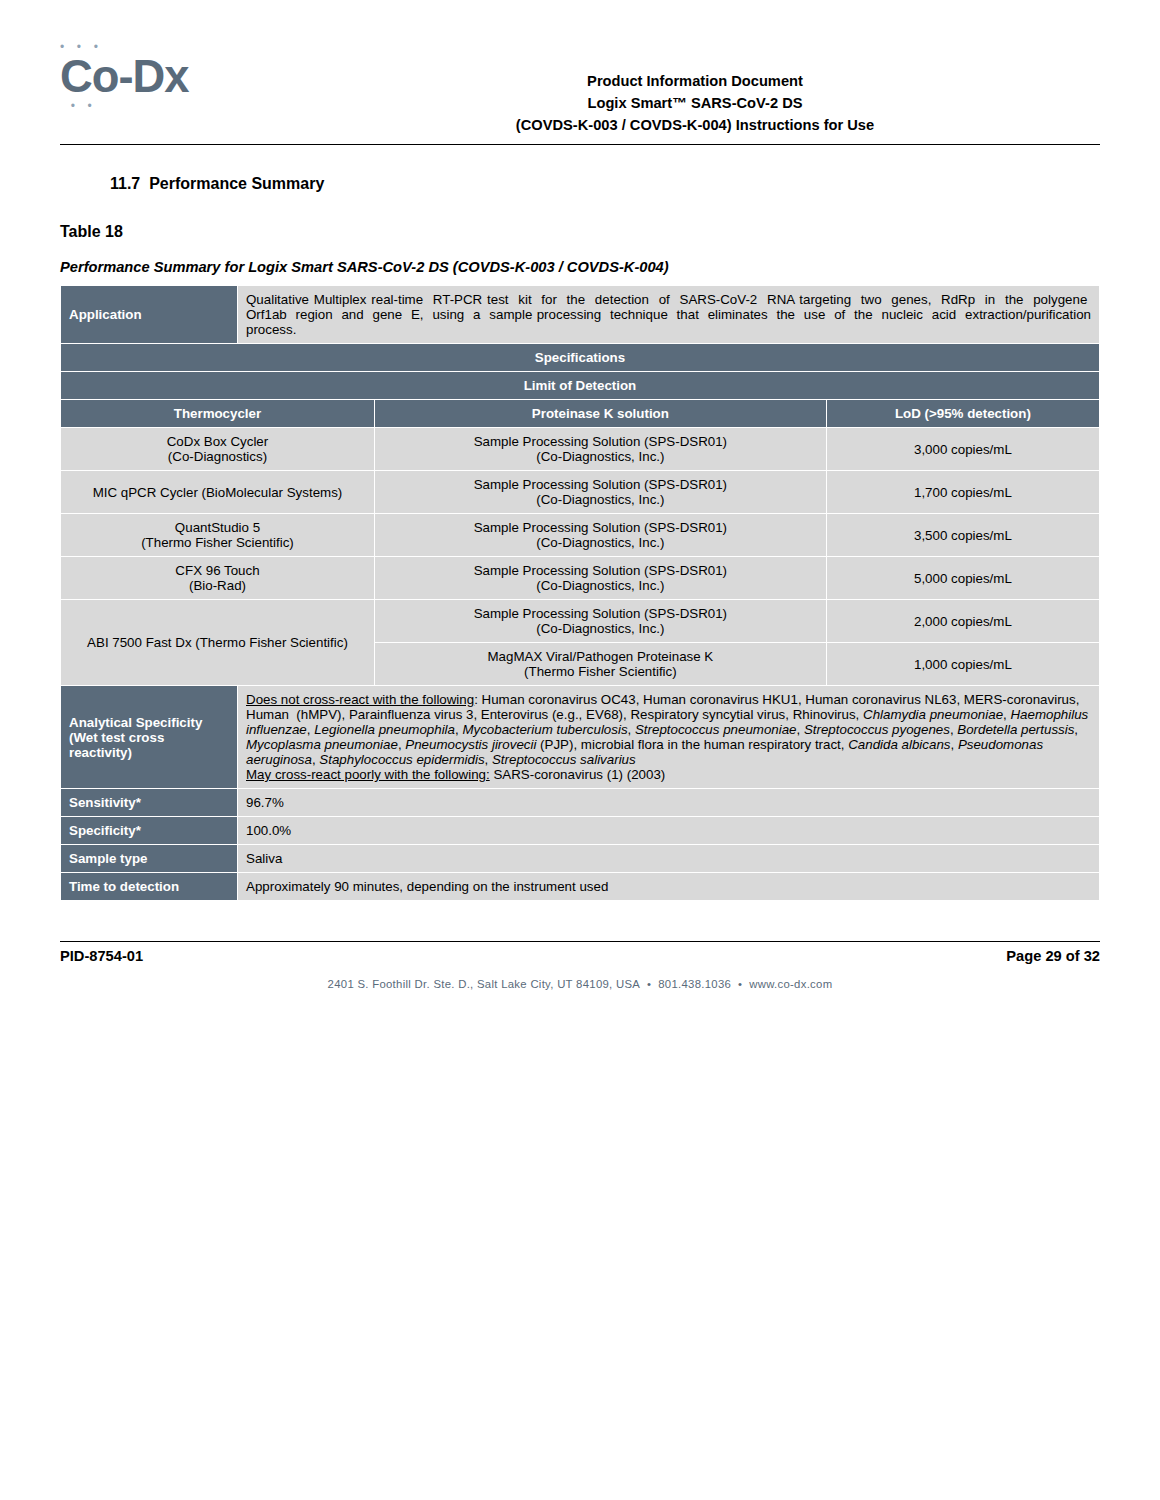• • •
Co-Dx
• •
Product Information Document
Logix Smart™ SARS-CoV-2 DS
(COVDS-K-003 / COVDS-K-004) Instructions for Use
11.7 Performance Summary
Table 18
Performance Summary for Logix Smart SARS-CoV-2 DS (COVDS-K-003 / COVDS-K-004)
| Application | Qualitative Multiplex real-time RT-PCR test kit for the detection of SARS-CoV-2 RNA targeting two genes, RdRp in the polygene Orf1ab region and gene E, using a sample processing technique that eliminates the use of the nucleic acid extraction/purification process. |
| Specifications |
| Limit of Detection |
| Thermocycler | Proteinase K solution | LoD (>95% detection) |
| CoDx Box Cycler (Co-Diagnostics) | Sample Processing Solution (SPS-DSR01) (Co-Diagnostics, Inc.) | 3,000 copies/mL |
| MIC qPCR Cycler (BioMolecular Systems) | Sample Processing Solution (SPS-DSR01) (Co-Diagnostics, Inc.) | 1,700 copies/mL |
| QuantStudio 5 (Thermo Fisher Scientific) | Sample Processing Solution (SPS-DSR01) (Co-Diagnostics, Inc.) | 3,500 copies/mL |
| CFX 96 Touch (Bio-Rad) | Sample Processing Solution (SPS-DSR01) (Co-Diagnostics, Inc.) | 5,000 copies/mL |
| ABI 7500 Fast Dx (Thermo Fisher Scientific) | Sample Processing Solution (SPS-DSR01) (Co-Diagnostics, Inc.) | 2,000 copies/mL |
| MagMAX Viral/Pathogen Proteinase K (Thermo Fisher Scientific) | 1,000 copies/mL |
| Analytical Specificity (Wet test cross reactivity) | Does not cross-react with the following : Human coronavirus OC43, Human coronavirus HKU1, Human coronavirus NL63, MERS-coronavirus, Human (hMPV), Parainfluenza virus 3, Enterovirus (e.g., EV68), Respiratory syncytial virus, Rhinovirus, Chlamydia pneumoniae , Haemophilus influenzae , Legionella pneumophila , Mycobacterium tuberculosis , Streptococcus pneumoniae , Streptococcus pyogenes , Bordetella pertussis , Mycoplasma pneumoniae , Pneumocystis jirovecii (PJP), microbial flora in the human respiratory tract, Candida albicans , Pseudomonas aeruginosa , Staphylococcus epidermidis , Streptococcus salivarius May cross-react poorly with the following: SARS-coronavirus (1) (2003) |
| Sensitivity* | 96.7% |
| Specificity* | 100.0% |
| Sample type | Saliva |
| Time to detection | Approximately 90 minutes, depending on the instrument used |
PID-8754-01
Page 29 of 32
2401 S. Foothill Dr. Ste. D., Salt Lake City, UT 84109, USA • 801.438.1036 • www.co-dx.com